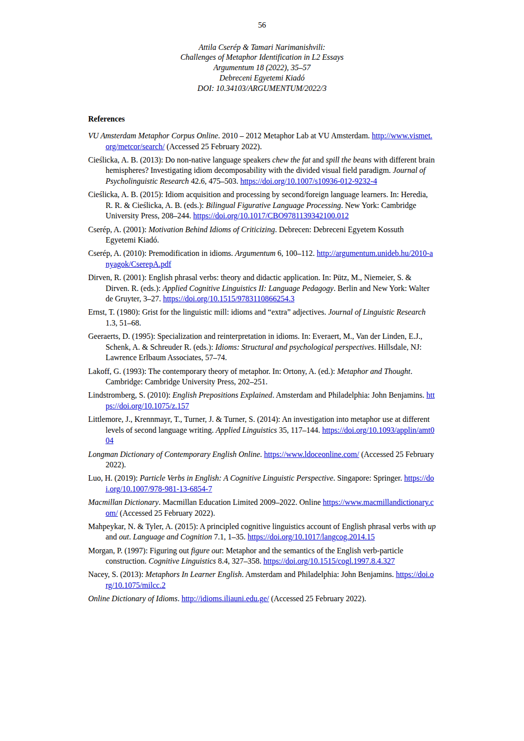56
Attila Cserép & Tamari Narimanishvili:
Challenges of Metaphor Identification in L2 Essays
Argumentum 18 (2022), 35–57
Debreceni Egyetemi Kiadó
DOI: 10.34103/ARGUMENTUM/2022/3
References
VU Amsterdam Metaphor Corpus Online. 2010 – 2012 Metaphor Lab at VU Amsterdam. http://www.vismet.org/metcor/search/ (Accessed 25 February 2022).
Cieślicka, A. B. (2013): Do non-native language speakers chew the fat and spill the beans with different brain hemispheres? Investigating idiom decomposability with the divided visual field paradigm. Journal of Psycholinguistic Research 42.6, 475–503. https://doi.org/10.1007/s10936-012-9232-4
Cieślicka, A. B. (2015): Idiom acquisition and processing by second/foreign language learners. In: Heredia, R. R. & Cieślicka, A. B. (eds.): Bilingual Figurative Language Processing. New York: Cambridge University Press, 208–244. https://doi.org/10.1017/CBO9781139342100.012
Cserép, A. (2001): Motivation Behind Idioms of Criticizing. Debrecen: Debreceni Egyetem Kossuth Egyetemi Kiadó.
Cserép, A. (2010): Premodification in idioms. Argumentum 6, 100–112. http://argumentum.unideb.hu/2010-anyagok/CserepA.pdf
Dirven, R. (2001): English phrasal verbs: theory and didactic application. In: Pütz, M., Niemeier, S. & Dirven. R. (eds.): Applied Cognitive Linguistics II: Language Pedagogy. Berlin and New York: Walter de Gruyter, 3–27. https://doi.org/10.1515/9783110866254.3
Ernst, T. (1980): Grist for the linguistic mill: idioms and “extra” adjectives. Journal of Linguistic Research 1.3, 51–68.
Geeraerts, D. (1995): Specialization and reinterpretation in idioms. In: Everaert, M., Van der Linden, E.J., Schenk, A. & Schreuder R. (eds.): Idioms: Structural and psychological perspectives. Hillsdale, NJ: Lawrence Erlbaum Associates, 57–74.
Lakoff, G. (1993): The contemporary theory of metaphor. In: Ortony, A. (ed.): Metaphor and Thought. Cambridge: Cambridge University Press, 202–251.
Lindstromberg, S. (2010): English Prepositions Explained. Amsterdam and Philadelphia: John Benjamins. https://doi.org/10.1075/z.157
Littlemore, J., Krennmayr, T., Turner, J. & Turner, S. (2014): An investigation into metaphor use at different levels of second language writing. Applied Linguistics 35, 117–144. https://doi.org/10.1093/applin/amt004
Longman Dictionary of Contemporary English Online. https://www.ldoceonline.com/ (Accessed 25 February 2022).
Luo, H. (2019): Particle Verbs in English: A Cognitive Linguistic Perspective. Singapore: Springer. https://doi.org/10.1007/978-981-13-6854-7
Macmillan Dictionary. Macmillan Education Limited 2009–2022. Online https://www.macmillandictionary.com/ (Accessed 25 February 2022).
Mahpeykar, N. & Tyler, A. (2015): A principled cognitive linguistics account of English phrasal verbs with up and out. Language and Cognition 7.1, 1–35. https://doi.org/10.1017/langcog.2014.15
Morgan, P. (1997): Figuring out figure out: Metaphor and the semantics of the English verb-particle construction. Cognitive Linguistics 8.4, 327–358. https://doi.org/10.1515/cogl.1997.8.4.327
Nacey, S. (2013): Metaphors In Learner English. Amsterdam and Philadelphia: John Benjamins. https://doi.org/10.1075/milcc.2
Online Dictionary of Idioms. http://idioms.iliauni.edu.ge/ (Accessed 25 February 2022).